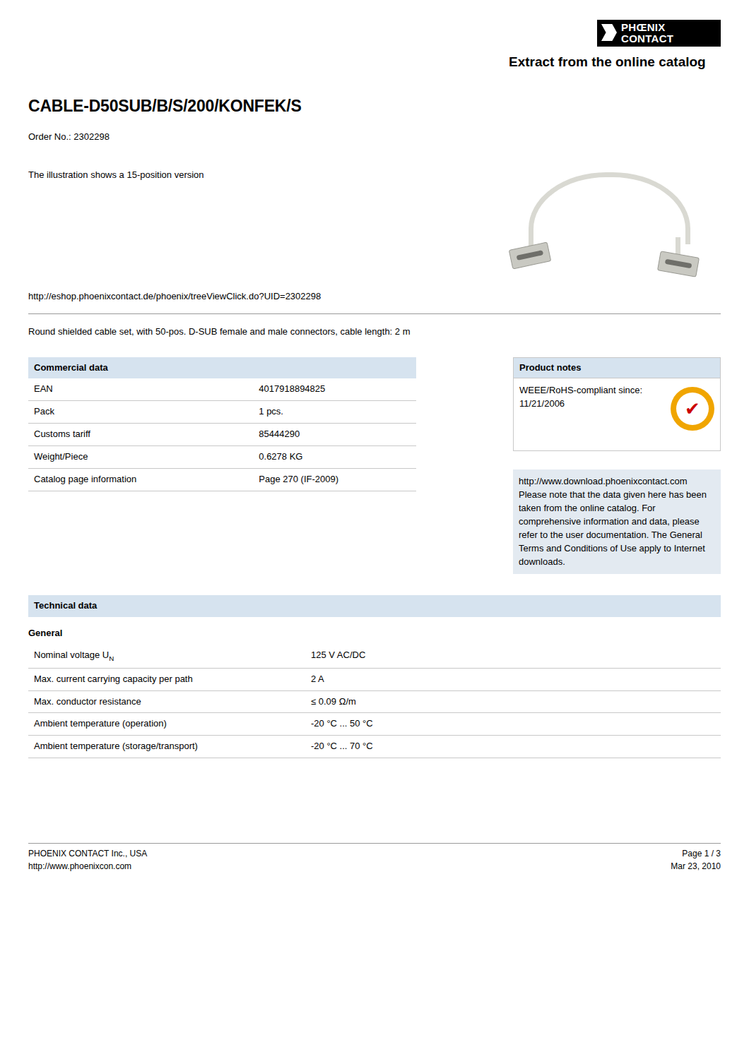PHŒNIX CONTACT
Extract from the online catalog
CABLE-D50SUB/B/S/200/KONFEK/S
Order No.: 2302298
The illustration shows a 15-position version
http://eshop.phoenixcontact.de/phoenix/treeViewClick.do?UID=2302298
Round shielded cable set, with 50-pos. D-SUB female and male connectors, cable length: 2 m
Commercial data
| EAN | 4017918894825 |
| Pack | 1 pcs. |
| Customs tariff | 85444290 |
| Weight/Piece | 0.6278 KG |
| Catalog page information | Page 270 (IF-2009) |
Product notes
WEEE/RoHS-compliant since: 11/21/2006
http://www.download.phoenixcontact.com
Please note that the data given here has been taken from the online catalog. For comprehensive information and data, please refer to the user documentation. The General Terms and Conditions of Use apply to Internet downloads.
Technical data
General
| Nominal voltage U N | 125 V AC/DC |
| Max. current carrying capacity per path | 2 A |
| Max. conductor resistance | ≤ 0.09 Ω/m |
| Ambient temperature (operation) | -20 °C ... 50 °C |
| Ambient temperature (storage/transport) | -20 °C ... 70 °C |
PHOENIX CONTACT Inc., USA
http://www.phoenixcon.com
Page 1 / 3
Mar 23, 2010